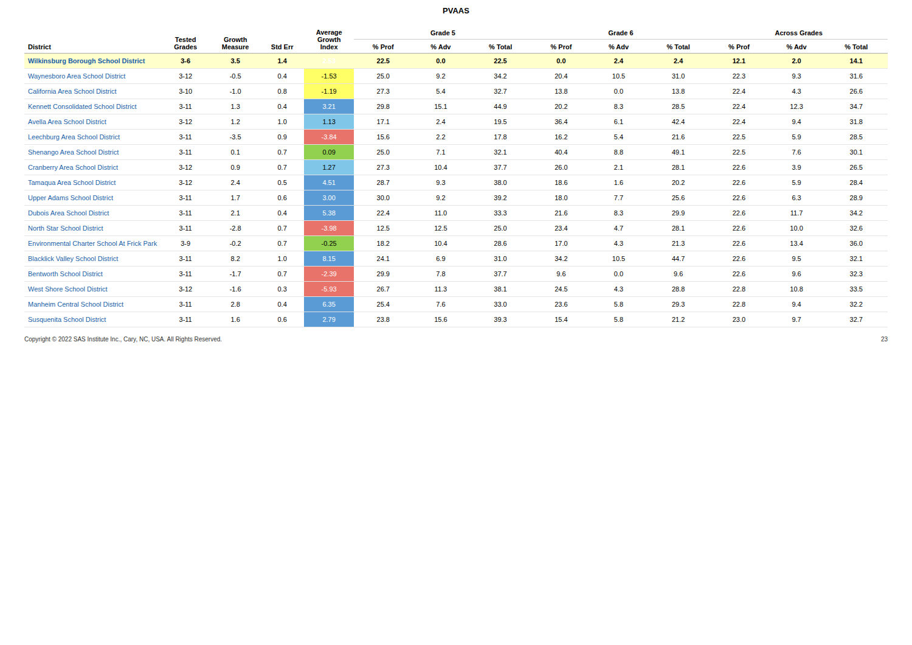PVAAS
| District | Tested Grades | Growth Measure | Std Err | Average Growth Index | Grade 5 | Grade 6 | Across Grades |
| --- | --- | --- | --- | --- | --- | --- | --- |
| % Prof | % Adv | % Total | % Prof | % Adv | % Total | % Prof | % Adv | % Total |
| Wilkinsburg Borough School District | 3-6 | 3.5 | 1.4 | 2.53 | 22.5 | 0.0 | 22.5 | 0.0 | 2.4 | 2.4 | 12.1 | 2.0 | 14.1 |
| Waynesboro Area School District | 3-12 | -0.5 | 0.4 | -1.53 | 25.0 | 9.2 | 34.2 | 20.4 | 10.5 | 31.0 | 22.3 | 9.3 | 31.6 |
| California Area School District | 3-10 | -1.0 | 0.8 | -1.19 | 27.3 | 5.4 | 32.7 | 13.8 | 0.0 | 13.8 | 22.4 | 4.3 | 26.6 |
| Kennett Consolidated School District | 3-11 | 1.3 | 0.4 | 3.21 | 29.8 | 15.1 | 44.9 | 20.2 | 8.3 | 28.5 | 22.4 | 12.3 | 34.7 |
| Avella Area School District | 3-12 | 1.2 | 1.0 | 1.13 | 17.1 | 2.4 | 19.5 | 36.4 | 6.1 | 42.4 | 22.4 | 9.4 | 31.8 |
| Leechburg Area School District | 3-11 | -3.5 | 0.9 | -3.84 | 15.6 | 2.2 | 17.8 | 16.2 | 5.4 | 21.6 | 22.5 | 5.9 | 28.5 |
| Shenango Area School District | 3-11 | 0.1 | 0.7 | 0.09 | 25.0 | 7.1 | 32.1 | 40.4 | 8.8 | 49.1 | 22.5 | 7.6 | 30.1 |
| Cranberry Area School District | 3-12 | 0.9 | 0.7 | 1.27 | 27.3 | 10.4 | 37.7 | 26.0 | 2.1 | 28.1 | 22.6 | 3.9 | 26.5 |
| Tamaqua Area School District | 3-12 | 2.4 | 0.5 | 4.51 | 28.7 | 9.3 | 38.0 | 18.6 | 1.6 | 20.2 | 22.6 | 5.9 | 28.4 |
| Upper Adams School District | 3-11 | 1.7 | 0.6 | 3.00 | 30.0 | 9.2 | 39.2 | 18.0 | 7.7 | 25.6 | 22.6 | 6.3 | 28.9 |
| Dubois Area School District | 3-11 | 2.1 | 0.4 | 5.38 | 22.4 | 11.0 | 33.3 | 21.6 | 8.3 | 29.9 | 22.6 | 11.7 | 34.2 |
| North Star School District | 3-11 | -2.8 | 0.7 | -3.98 | 12.5 | 12.5 | 25.0 | 23.4 | 4.7 | 28.1 | 22.6 | 10.0 | 32.6 |
| Environmental Charter School At Frick Park | 3-9 | -0.2 | 0.7 | -0.25 | 18.2 | 10.4 | 28.6 | 17.0 | 4.3 | 21.3 | 22.6 | 13.4 | 36.0 |
| Blacklick Valley School District | 3-11 | 8.2 | 1.0 | 8.15 | 24.1 | 6.9 | 31.0 | 34.2 | 10.5 | 44.7 | 22.6 | 9.5 | 32.1 |
| Bentworth School District | 3-11 | -1.7 | 0.7 | -2.39 | 29.9 | 7.8 | 37.7 | 9.6 | 0.0 | 9.6 | 22.6 | 9.6 | 32.3 |
| West Shore School District | 3-12 | -1.6 | 0.3 | -5.93 | 26.7 | 11.3 | 38.1 | 24.5 | 4.3 | 28.8 | 22.8 | 10.8 | 33.5 |
| Manheim Central School District | 3-11 | 2.8 | 0.4 | 6.35 | 25.4 | 7.6 | 33.0 | 23.6 | 5.8 | 29.3 | 22.8 | 9.4 | 32.2 |
| Susquenita School District | 3-11 | 1.6 | 0.6 | 2.79 | 23.8 | 15.6 | 39.3 | 15.4 | 5.8 | 21.2 | 23.0 | 9.7 | 32.7 |
Copyright © 2022 SAS Institute Inc., Cary, NC, USA. All Rights Reserved. 23